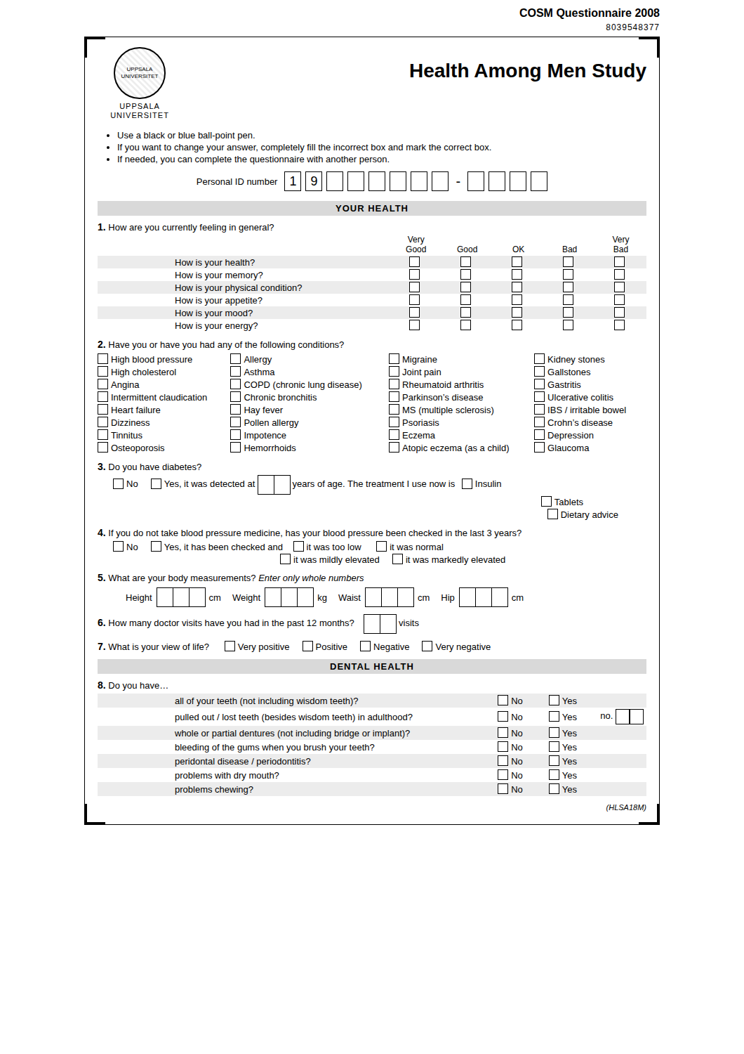COSM Questionnaire 2008
8039548377
UPPSALA
UNIVERSITET
UPPSALA
UNIVERSITET
Health Among Men Study
Use a black or blue ball-point pen.
If you want to change your answer, completely fill the incorrect box and mark the correct box.
If needed, you can complete the questionnaire with another person.
Personal ID number 19 -
YOUR HEALTH
1. How are you currently feeling in general?
| | Very Good | Good | OK | Bad | Very Bad |
| --- | --- | --- | --- | --- | --- |
| How is your health? | | | | | |
| How is your memory? | | | | | |
| How is your physical condition? | | | | | |
| How is your appetite? | | | | | |
| How is your mood? | | | | | |
| How is your energy? | | | | | |
2. Have you or have you had any of the following conditions?
| High blood pressure | Allergy | Migraine | Kidney stones |
| High cholesterol | Asthma | Joint pain | Gallstones |
| Angina | COPD (chronic lung disease) | Rheumatoid arthritis | Gastritis |
| Intermittent claudication | Chronic bronchitis | Parkinson’s disease | Ulcerative colitis |
| Heart failure | Hay fever | MS (multiple sclerosis) | IBS / irritable bowel |
| Dizziness | Pollen allergy | Psoriasis | Crohn’s disease |
| Tinnitus | Impotence | Eczema | Depression |
| Osteoporosis | Hemorrhoids | Atopic eczema (as a child) | Glaucoma |
3. Do you have diabetes?
No Yes, it was detected at years of age. The treatment I use now is Insulin
Tablets
Dietary advice
4. If you do not take blood pressure medicine, has your blood pressure been checked in the last 3 years?
No Yes, it has been checked and it was too low it was normal
it was mildly elevated it was markedly elevated
5. What are your body measurements? Enter only whole numbers
Height cm Weight kg Waist cm Hip cm
6. How many doctor visits have you had in the past 12 months? visits
7. What is your view of life? Very positive Positive Negative Very negative
DENTAL HEALTH
8. Do you have…
| all of your teeth (not including wisdom teeth)? | No | Yes | |
| pulled out / lost teeth (besides wisdom teeth) in adulthood? | No | Yes | no. |
| whole or partial dentures (not including bridge or implant)? | No | Yes | |
| bleeding of the gums when you brush your teeth? | No | Yes | |
| peridontal disease / periodontitis? | No | Yes | |
| problems with dry mouth? | No | Yes | |
| problems chewing? | No | Yes | |
(HLSA18M)